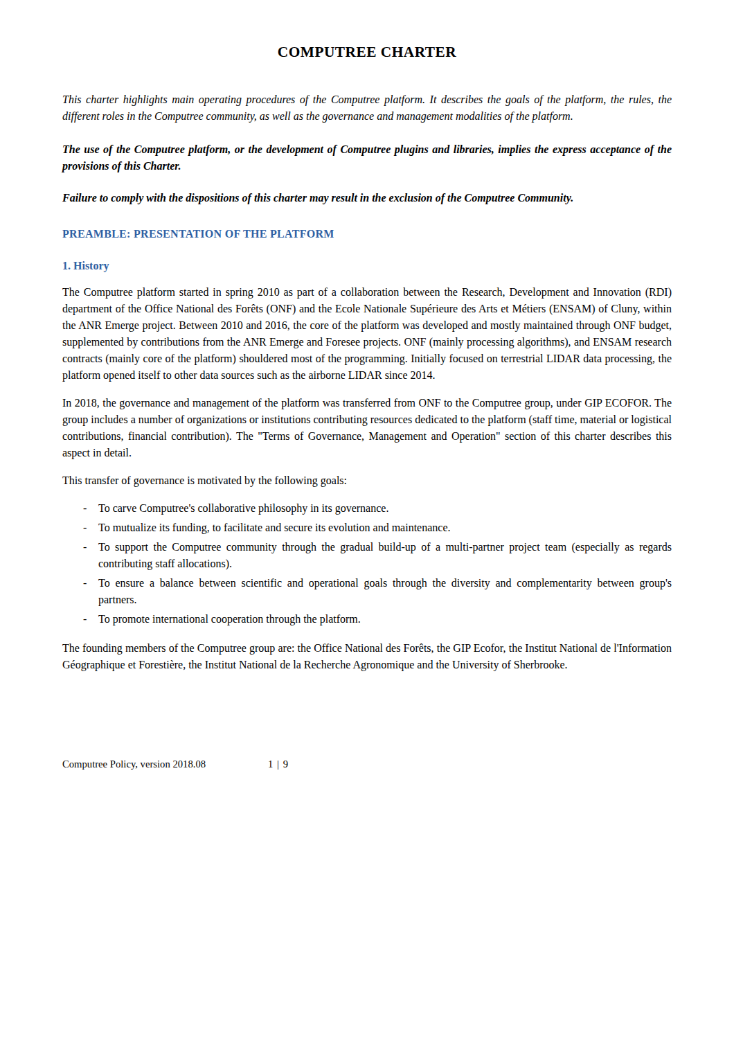COMPUTREE CHARTER
This charter highlights main operating procedures of the Computree platform. It describes the goals of the platform, the rules, the different roles in the Computree community, as well as the governance and management modalities of the platform.
The use of the Computree platform, or the development of Computree plugins and libraries, implies the express acceptance of the provisions of this Charter.
Failure to comply with the dispositions of this charter may result in the exclusion of the Computree Community.
PREAMBLE: PRESENTATION OF THE PLATFORM
1. History
The Computree platform started in spring 2010 as part of a collaboration between the Research, Development and Innovation (RDI) department of the Office National des Forêts (ONF) and the Ecole Nationale Supérieure des Arts et Métiers (ENSAM) of Cluny, within the ANR Emerge project. Between 2010 and 2016, the core of the platform was developed and mostly maintained through ONF budget, supplemented by contributions from the ANR Emerge and Foresee projects. ONF (mainly processing algorithms), and ENSAM research contracts (mainly core of the platform) shouldered most of the programming. Initially focused on terrestrial LIDAR data processing, the platform opened itself to other data sources such as the airborne LIDAR since 2014.
In 2018, the governance and management of the platform was transferred from ONF to the Computree group, under GIP ECOFOR. The group includes a number of organizations or institutions contributing resources dedicated to the platform (staff time, material or logistical contributions, financial contribution). The "Terms of Governance, Management and Operation" section of this charter describes this aspect in detail.
This transfer of governance is motivated by the following goals:
To carve Computree's collaborative philosophy in its governance.
To mutualize its funding, to facilitate and secure its evolution and maintenance.
To support the Computree community through the gradual build-up of a multi-partner project team (especially as regards contributing staff allocations).
To ensure a balance between scientific and operational goals through the diversity and complementarity between group's partners.
To promote international cooperation through the platform.
The founding members of the Computree group are: the Office National des Forêts, the GIP Ecofor, the Institut National de l'Information Géographique et Forestière, the Institut National de la Recherche Agronomique and the University of Sherbrooke.
Computree Policy, version 2018.08 1 | 9